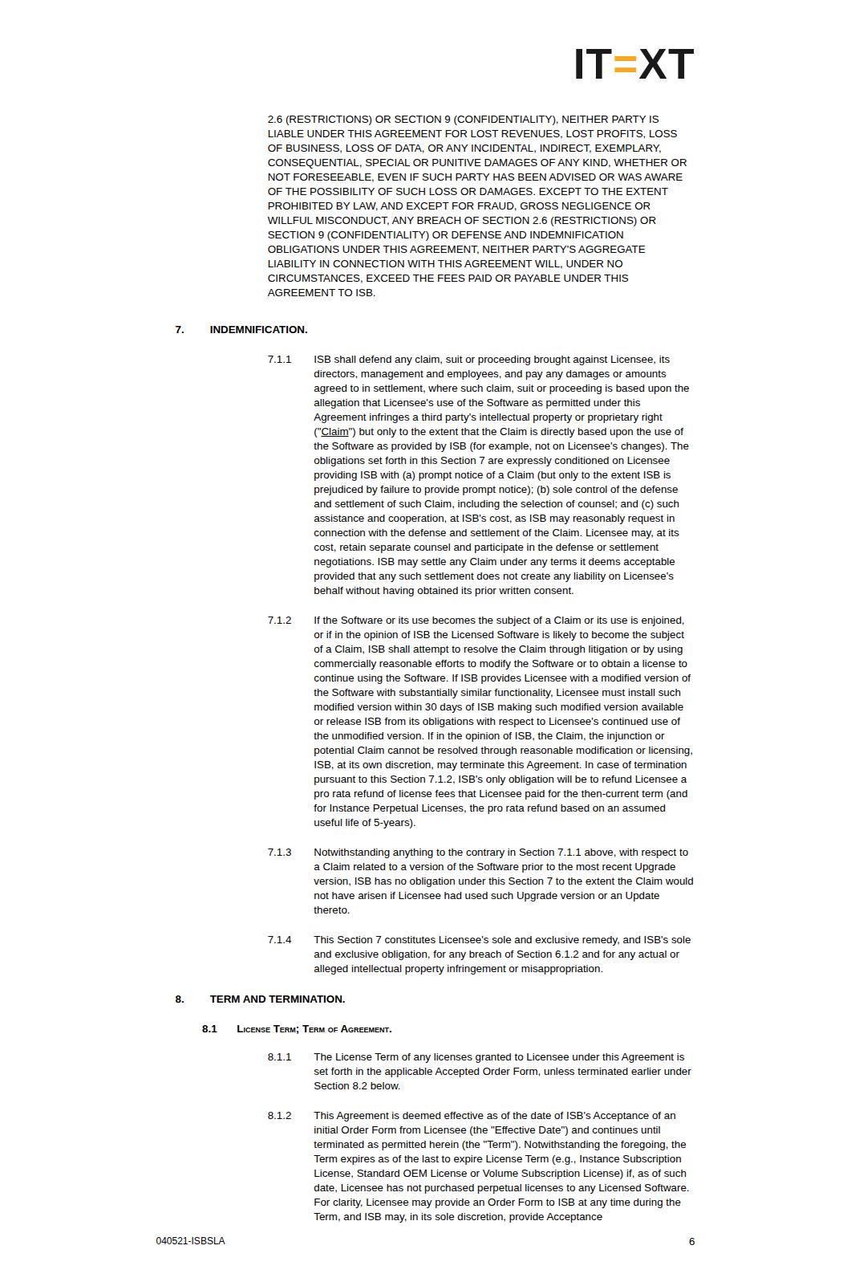IT=XT
2.6 (RESTRICTIONS) OR SECTION 9 (CONFIDENTIALITY), NEITHER PARTY IS LIABLE UNDER THIS AGREEMENT FOR LOST REVENUES, LOST PROFITS, LOSS OF BUSINESS, LOSS OF DATA, OR ANY INCIDENTAL, INDIRECT, EXEMPLARY, CONSEQUENTIAL, SPECIAL OR PUNITIVE DAMAGES OF ANY KIND, WHETHER OR NOT FORESEEABLE, EVEN IF SUCH PARTY HAS BEEN ADVISED OR WAS AWARE OF THE POSSIBILITY OF SUCH LOSS OR DAMAGES. EXCEPT TO THE EXTENT PROHIBITED BY LAW, AND EXCEPT FOR FRAUD, GROSS NEGLIGENCE OR WILLFUL MISCONDUCT, ANY BREACH OF SECTION 2.6 (RESTRICTIONS) OR SECTION 9 (CONFIDENTIALITY) OR DEFENSE AND INDEMNIFICATION OBLIGATIONS UNDER THIS AGREEMENT, NEITHER PARTY'S AGGREGATE LIABILITY IN CONNECTION WITH THIS AGREEMENT WILL, UNDER NO CIRCUMSTANCES, EXCEED THE FEES PAID OR PAYABLE UNDER THIS AGREEMENT TO ISB.
7. INDEMNIFICATION.
7.1.1 ISB shall defend any claim, suit or proceeding brought against Licensee, its directors, management and employees, and pay any damages or amounts agreed to in settlement, where such claim, suit or proceeding is based upon the allegation that Licensee's use of the Software as permitted under this Agreement infringes a third party's intellectual property or proprietary right ("Claim") but only to the extent that the Claim is directly based upon the use of the Software as provided by ISB (for example, not on Licensee's changes). The obligations set forth in this Section 7 are expressly conditioned on Licensee providing ISB with (a) prompt notice of a Claim (but only to the extent ISB is prejudiced by failure to provide prompt notice); (b) sole control of the defense and settlement of such Claim, including the selection of counsel; and (c) such assistance and cooperation, at ISB's cost, as ISB may reasonably request in connection with the defense and settlement of the Claim. Licensee may, at its cost, retain separate counsel and participate in the defense or settlement negotiations. ISB may settle any Claim under any terms it deems acceptable provided that any such settlement does not create any liability on Licensee's behalf without having obtained its prior written consent.
7.1.2 If the Software or its use becomes the subject of a Claim or its use is enjoined, or if in the opinion of ISB the Licensed Software is likely to become the subject of a Claim, ISB shall attempt to resolve the Claim through litigation or by using commercially reasonable efforts to modify the Software or to obtain a license to continue using the Software. If ISB provides Licensee with a modified version of the Software with substantially similar functionality, Licensee must install such modified version within 30 days of ISB making such modified version available or release ISB from its obligations with respect to Licensee's continued use of the unmodified version. If in the opinion of ISB, the Claim, the injunction or potential Claim cannot be resolved through reasonable modification or licensing, ISB, at its own discretion, may terminate this Agreement. In case of termination pursuant to this Section 7.1.2, ISB's only obligation will be to refund Licensee a pro rata refund of license fees that Licensee paid for the then-current term (and for Instance Perpetual Licenses, the pro rata refund based on an assumed useful life of 5-years).
7.1.3 Notwithstanding anything to the contrary in Section 7.1.1 above, with respect to a Claim related to a version of the Software prior to the most recent Upgrade version, ISB has no obligation under this Section 7 to the extent the Claim would not have arisen if Licensee had used such Upgrade version or an Update thereto.
7.1.4 This Section 7 constitutes Licensee's sole and exclusive remedy, and ISB's sole and exclusive obligation, for any breach of Section 6.1.2 and for any actual or alleged intellectual property infringement or misappropriation.
8. TERM AND TERMINATION.
8.1 License Term; Term of Agreement.
8.1.1 The License Term of any licenses granted to Licensee under this Agreement is set forth in the applicable Accepted Order Form, unless terminated earlier under Section 8.2 below.
8.1.2 This Agreement is deemed effective as of the date of ISB's Acceptance of an initial Order Form from Licensee (the "Effective Date") and continues until terminated as permitted herein (the "Term"). Notwithstanding the foregoing, the Term expires as of the last to expire License Term (e.g., Instance Subscription License, Standard OEM License or Volume Subscription License) if, as of such date, Licensee has not purchased perpetual licenses to any Licensed Software. For clarity, Licensee may provide an Order Form to ISB at any time during the Term, and ISB may, in its sole discretion, provide Acceptance
040521-ISBSLA 6